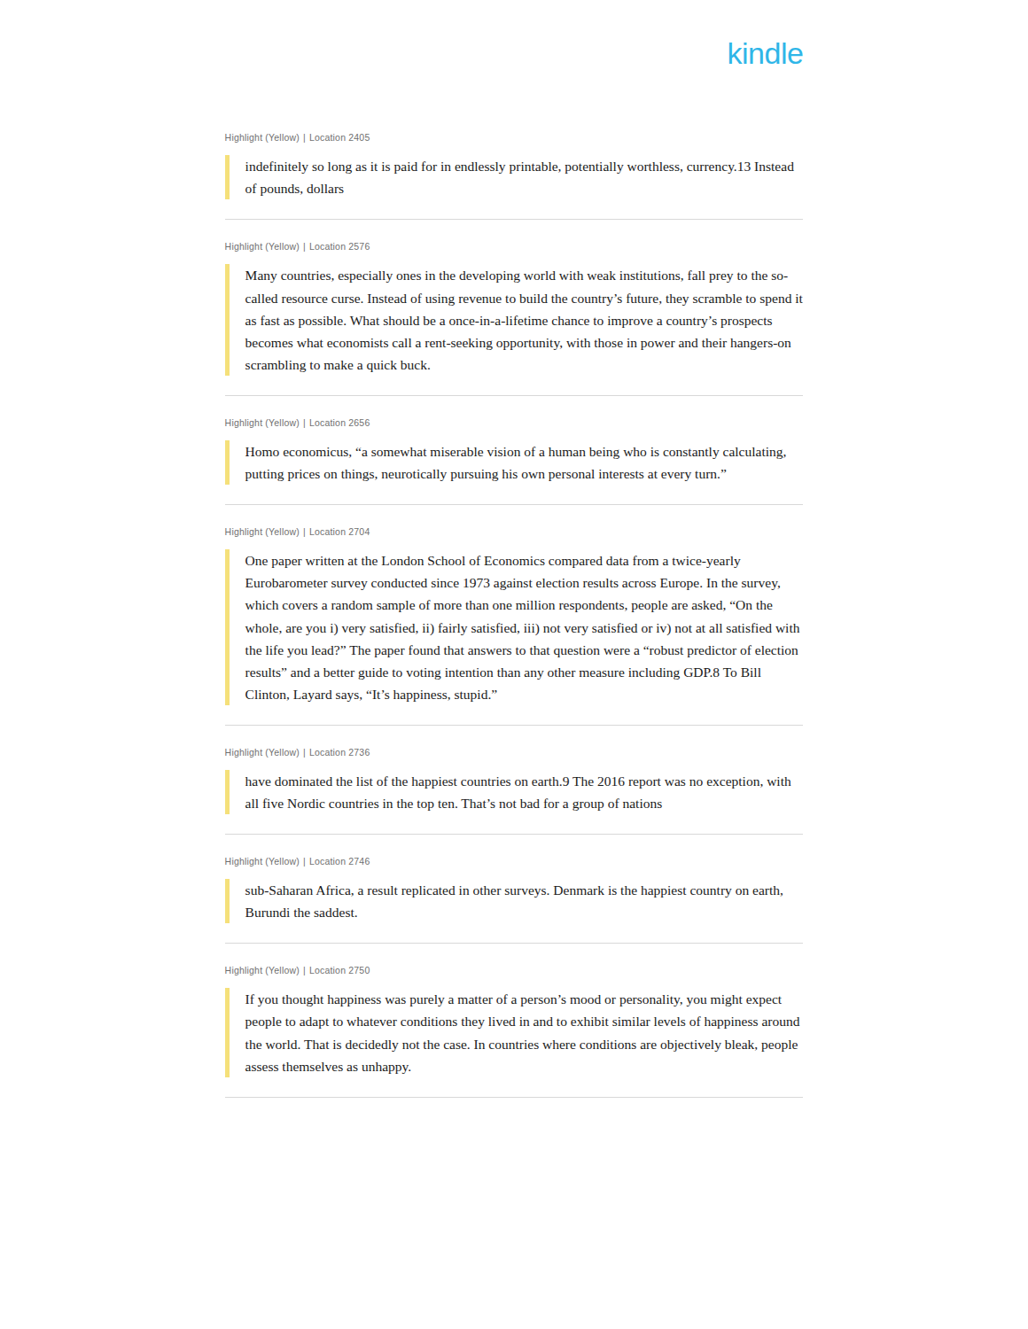kindle
Highlight (Yellow)|Location 2405
indefinitely so long as it is paid for in endlessly printable, potentially worthless, currency.13 Instead of pounds, dollars
Highlight (Yellow)|Location 2576
Many countries, especially ones in the developing world with weak institutions, fall prey to the so-called resource curse. Instead of using revenue to build the country’s future, they scramble to spend it as fast as possible. What should be a once-in-a-lifetime chance to improve a country’s prospects becomes what economists call a rent-seeking opportunity, with those in power and their hangers-on scrambling to make a quick buck.
Highlight (Yellow)|Location 2656
Homo economicus, “a somewhat miserable vision of a human being who is constantly calculating, putting prices on things, neurotically pursuing his own personal interests at every turn.”
Highlight (Yellow)|Location 2704
One paper written at the London School of Economics compared data from a twice-yearly Eurobarometer survey conducted since 1973 against election results across Europe. In the survey, which covers a random sample of more than one million respondents, people are asked, “On the whole, are you i) very satisfied, ii) fairly satisfied, iii) not very satisfied or iv) not at all satisfied with the life you lead?” The paper found that answers to that question were a “robust predictor of election results” and a better guide to voting intention than any other measure including GDP.8 To Bill Clinton, Layard says, “It’s happiness, stupid.”
Highlight (Yellow)|Location 2736
have dominated the list of the happiest countries on earth.9 The 2016 report was no exception, with all five Nordic countries in the top ten. That’s not bad for a group of nations
Highlight (Yellow)|Location 2746
sub-Saharan Africa, a result replicated in other surveys. Denmark is the happiest country on earth, Burundi the saddest.
Highlight (Yellow)|Location 2750
If you thought happiness was purely a matter of a person’s mood or personality, you might expect people to adapt to whatever conditions they lived in and to exhibit similar levels of happiness around the world. That is decidedly not the case. In countries where conditions are objectively bleak, people assess themselves as unhappy.